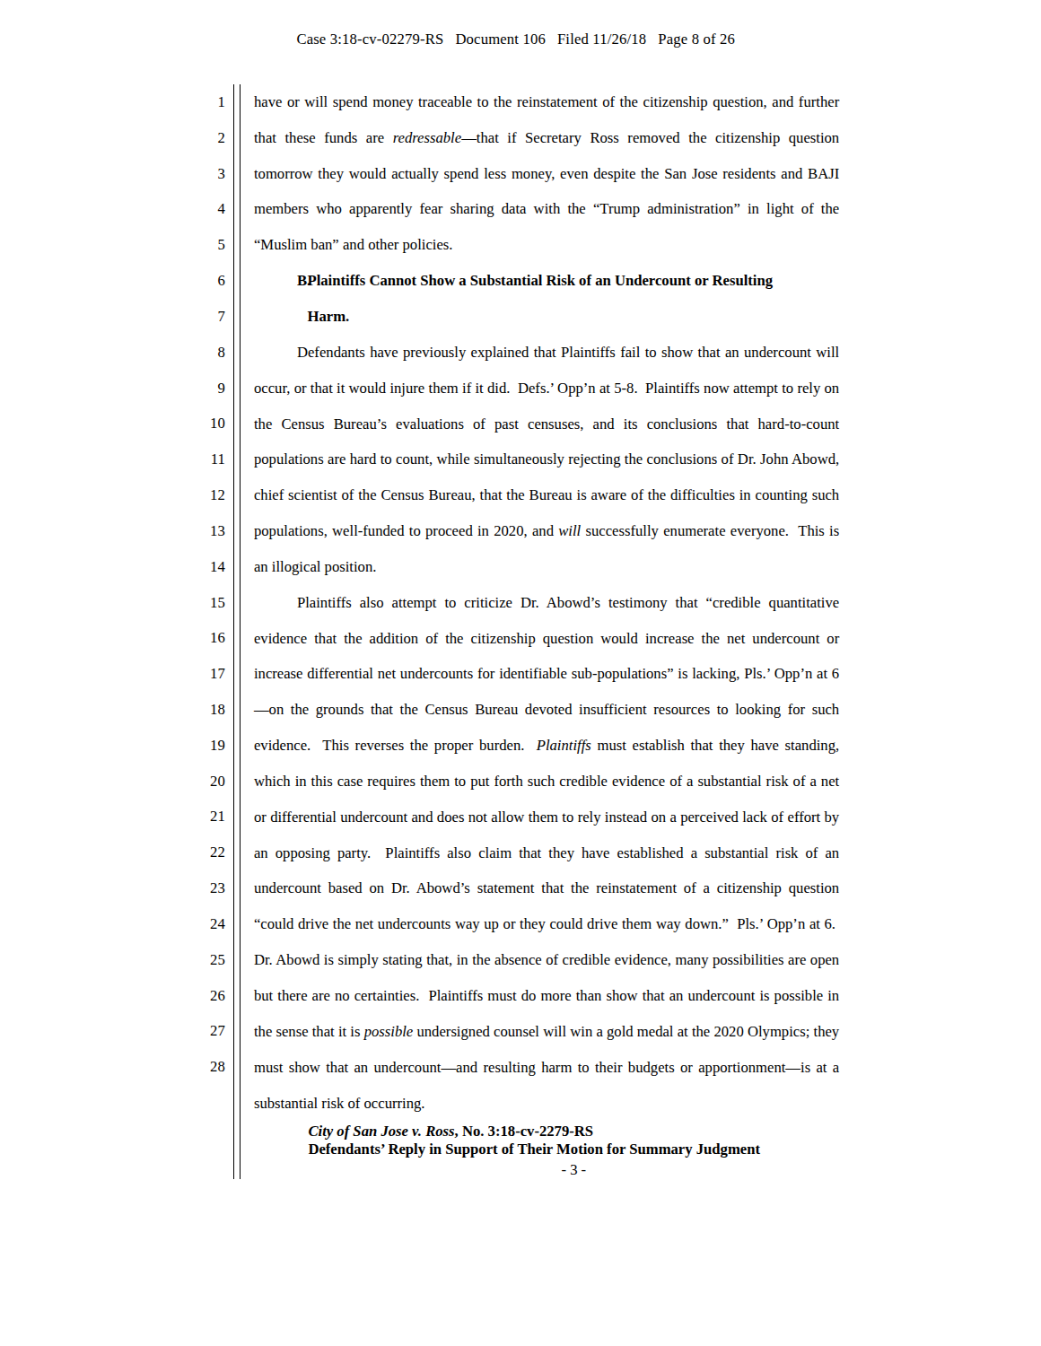Case 3:18-cv-02279-RS Document 106 Filed 11/26/18 Page 8 of 26
1
2
3
4
5
6
7
8
9
10
11
12
13
14
15
16
17
18
19
20
21
22
23
24
25
26
27
28
have or will spend money traceable to the reinstatement of the citizenship question, and further that these funds are redressable—that if Secretary Ross removed the citizenship question tomorrow they would actually spend less money, even despite the San Jose residents and BAJI members who apparently fear sharing data with the “Trump administration” in light of the “Muslim ban” and other policies.
B. Plaintiffs Cannot Show a Substantial Risk of an Undercount or ResultingHarm.
Defendants have previously explained that Plaintiffs fail to show that an undercount will occur, or that it would injure them if it did. Defs.’ Opp’n at 5-8. Plaintiffs now attempt to rely on the Census Bureau’s evaluations of past censuses, and its conclusions that hard-to-count populations are hard to count, while simultaneously rejecting the conclusions of Dr. John Abowd, chief scientist of the Census Bureau, that the Bureau is aware of the difficulties in counting such populations, well-funded to proceed in 2020, and will successfully enumerate everyone. This is an illogical position.
Plaintiffs also attempt to criticize Dr. Abowd’s testimony that “credible quantitative evidence that the addition of the citizenship question would increase the net undercount or increase differential net undercounts for identifiable sub-populations” is lacking, Pls.’ Opp’n at 6—on the grounds that the Census Bureau devoted insufficient resources to looking for such evidence. This reverses the proper burden. Plaintiffs must establish that they have standing, which in this case requires them to put forth such credible evidence of a substantial risk of a net or differential undercount and does not allow them to rely instead on a perceived lack of effort by an opposing party. Plaintiffs also claim that they have established a substantial risk of an undercount based on Dr. Abowd’s statement that the reinstatement of a citizenship question “could drive the net undercounts way up or they could drive them way down.” Pls.’ Opp’n at 6. Dr. Abowd is simply stating that, in the absence of credible evidence, many possibilities are open but there are no certainties. Plaintiffs must do more than show that an undercount is possible in the sense that it is possible undersigned counsel will win a gold medal at the 2020 Olympics; they must show that an undercount—and resulting harm to their budgets or apportionment—is at a substantial risk of occurring.
City of San Jose v. Ross, No. 3:18-cv-2279-RS
Defendants’ Reply in Support of Their Motion for Summary Judgment
- 3 -